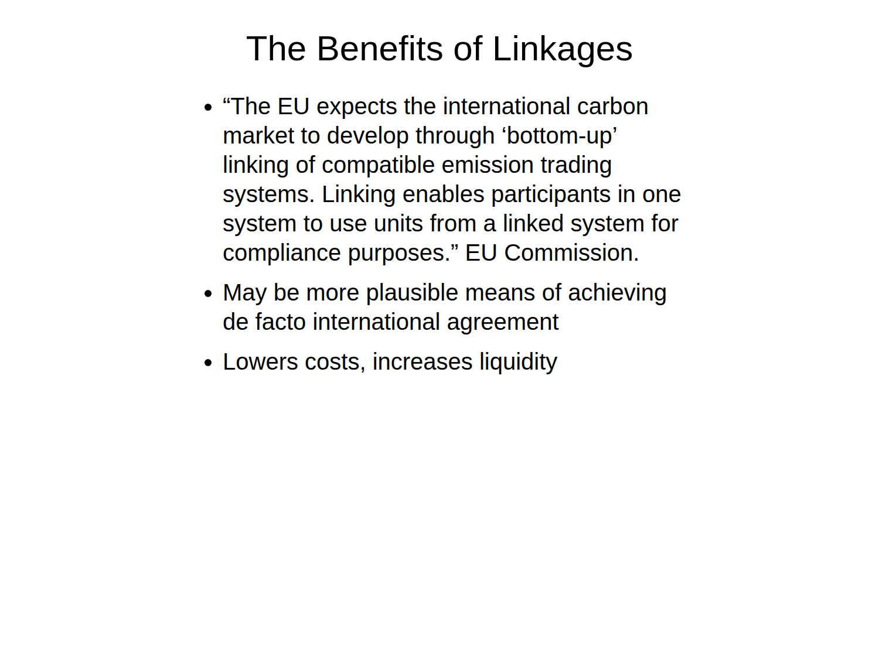The Benefits of Linkages
“The EU expects the international carbon market to develop through ‘bottom-up’ linking of compatible emission trading systems. Linking enables participants in one system to use units from a linked system for compliance purposes.” EU Commission.
May be more plausible means of achieving de facto international agreement
Lowers costs, increases liquidity